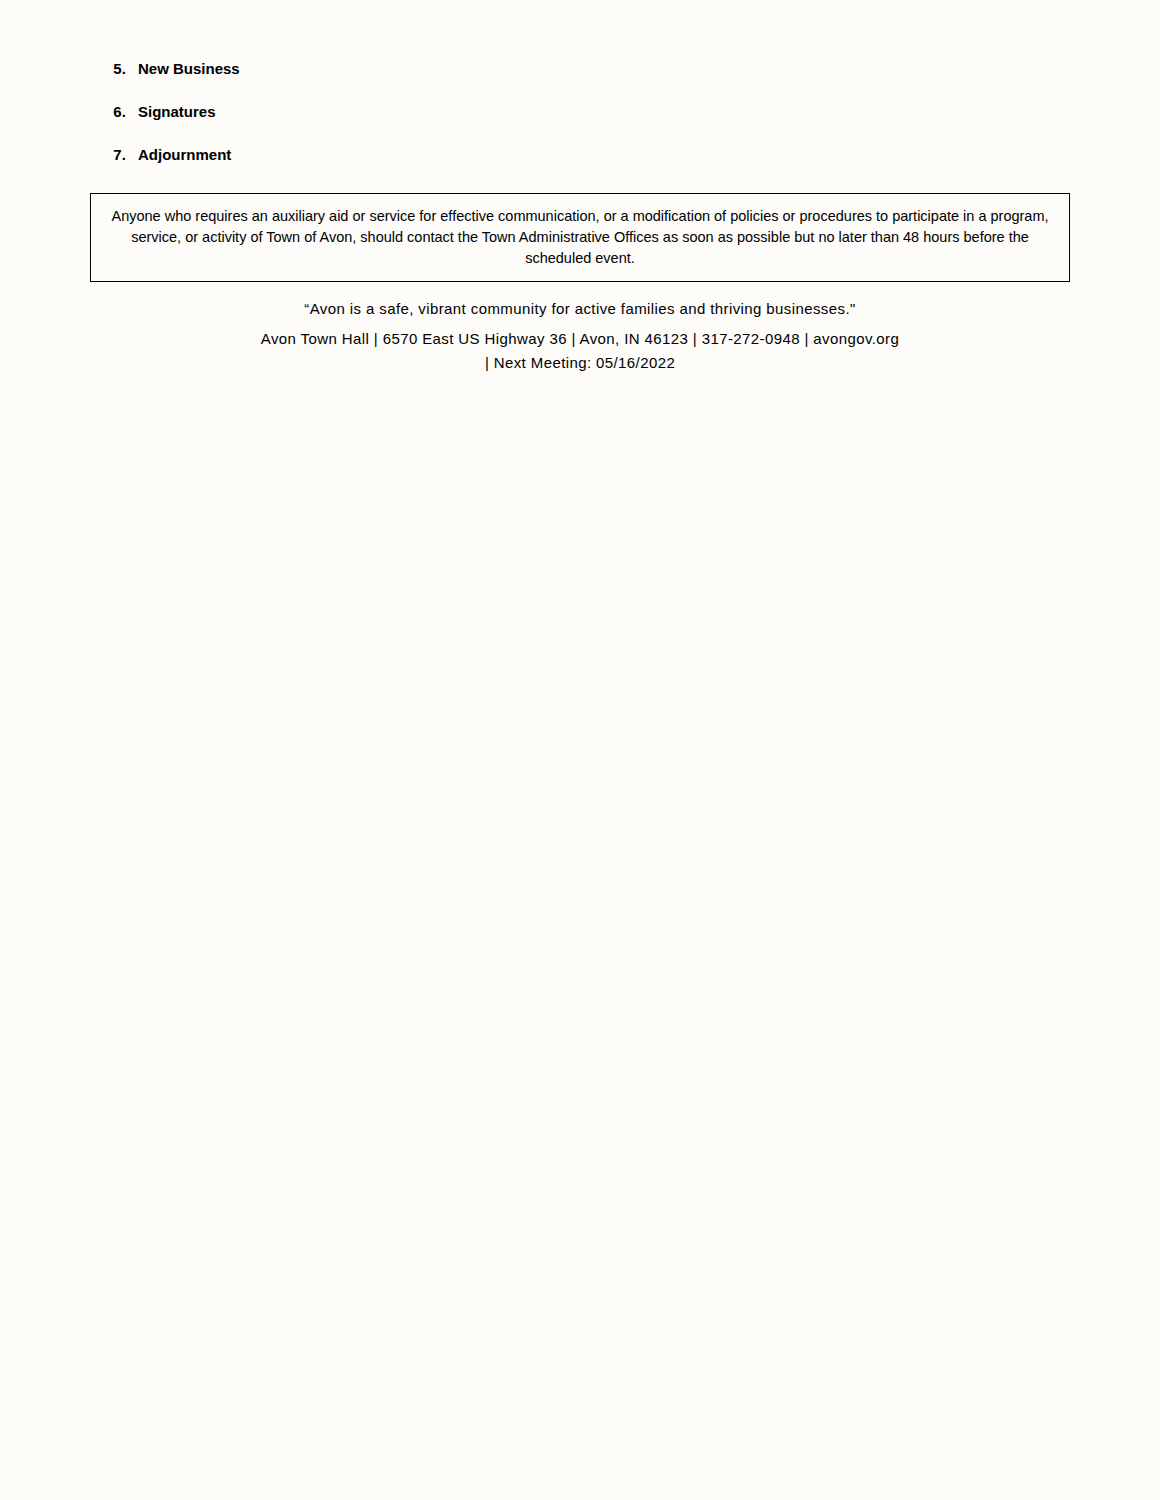New Business
Signatures
Adjournment
Anyone who requires an auxiliary aid or service for effective communication, or a modification of policies or procedures to participate in a program, service, or activity of Town of Avon, should contact the Town Administrative Offices as soon as possible but no later than 48 hours before the scheduled event.
“Avon is a safe, vibrant community for active families and thriving businesses."
Avon Town Hall | 6570 East US Highway 36 | Avon, IN 46123 | 317-272-0948 | avongov.org
| Next Meeting: 05/16/2022